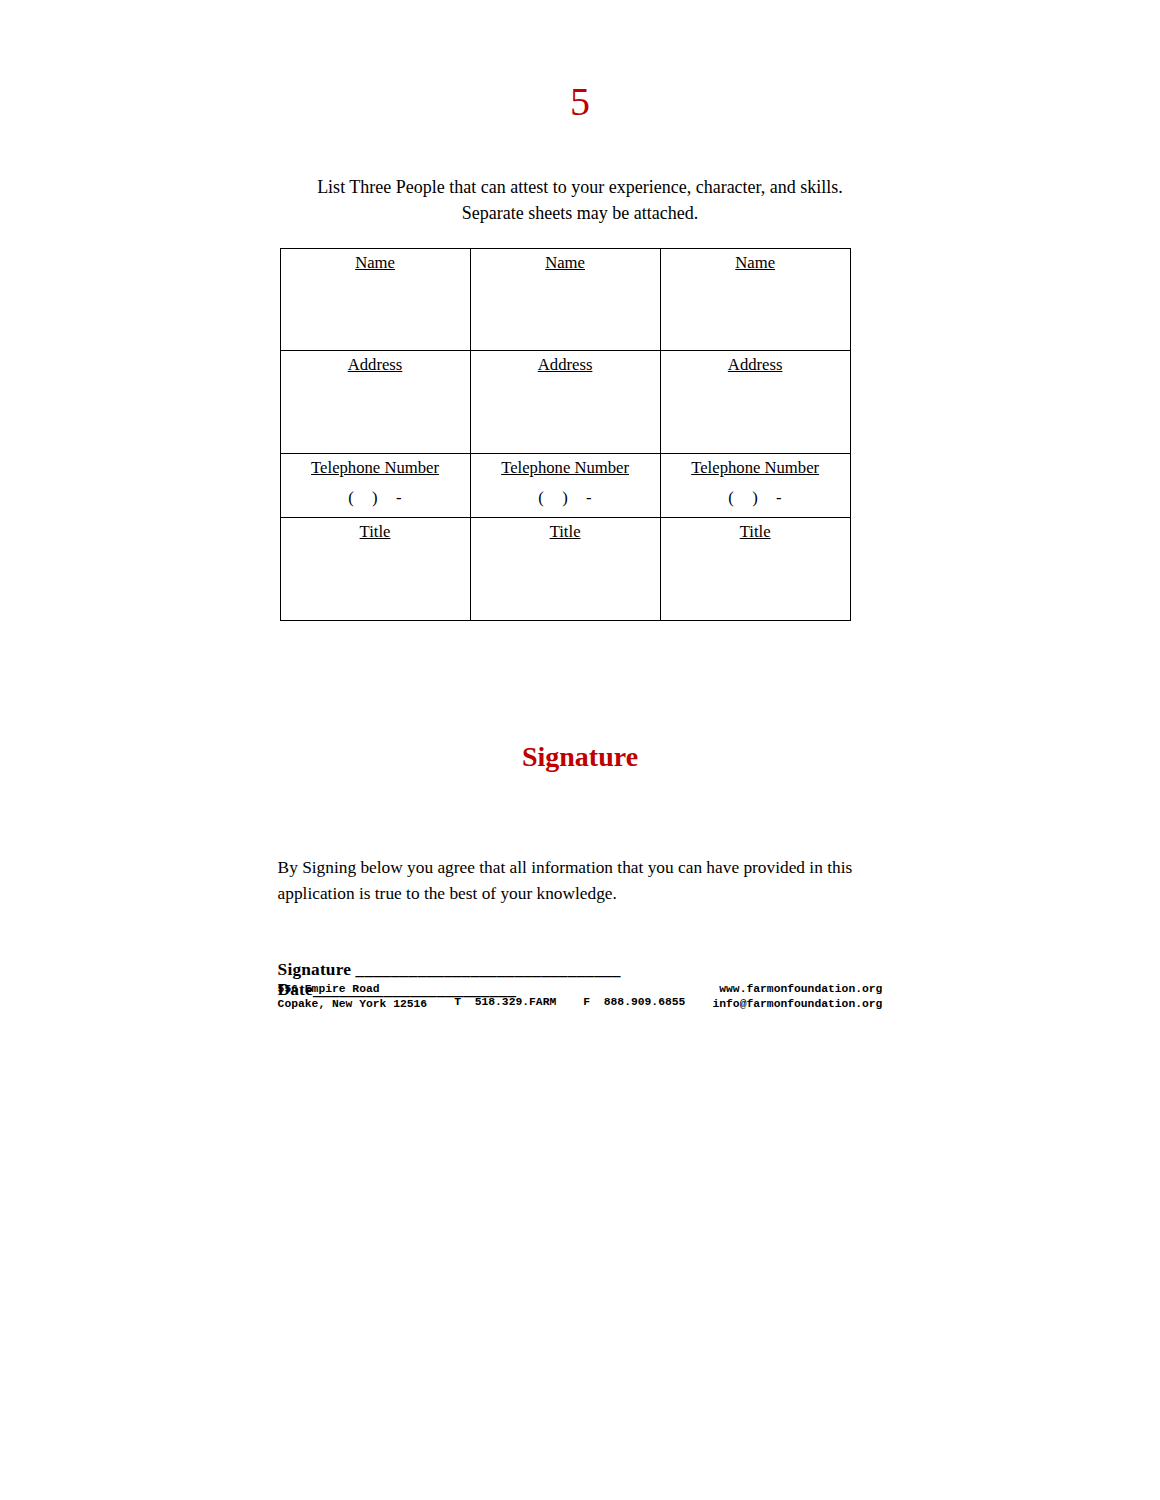5
List Three People that can attest to your experience, character, and skills. Separate sheets may be attached.
| Name | Name | Name |
| Address | Address | Address |
| Telephone Number ( ) - | Telephone Number ( ) - | Telephone Number ( ) - |
| Title | Title | Title |
Signature
By Signing below you agree that all information that you can have provided in this application is true to the best of your knowledge.
Signature ______________________________ Date_______________________
556 Empire Road Copake, New York 12516
T 518.329.FARM
F 888.909.6855
www.farmonfoundation.org info@farmonfoundation.org